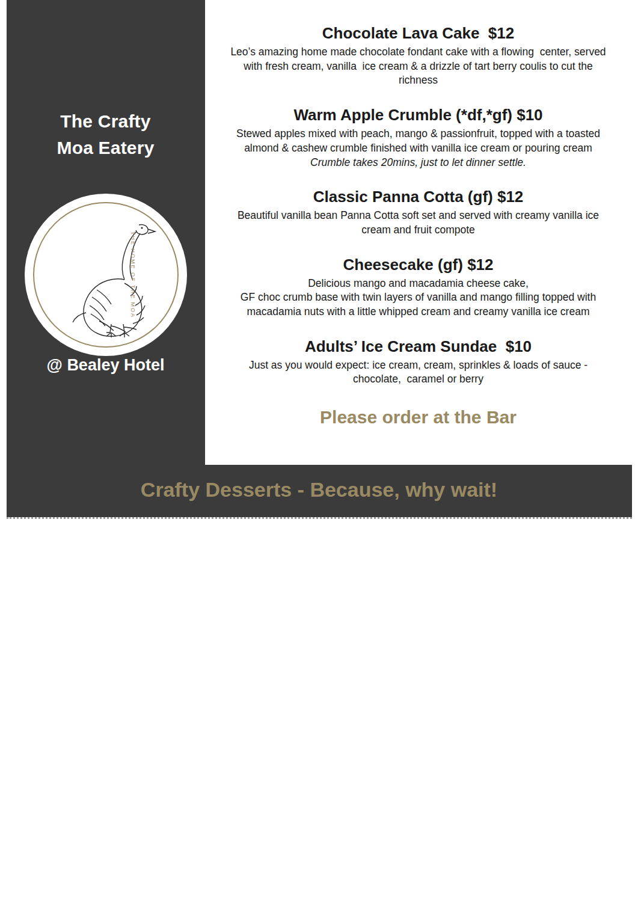The Crafty
Moa Eatery
THE HOME OF THE MOA
@ Bealey Hotel
Chocolate Lava Cake $12
Leo’s amazing home made chocolate fondant cake with a flowing center, served with fresh cream, vanilla ice cream & a drizzle of tart berry coulis to cut the richness
Warm Apple Crumble (*df,*gf) $10
Stewed apples mixed with peach, mango & passionfruit, topped with a toasted almond & cashew crumble finished with vanilla ice cream or pouring cream
Crumble takes 20mins, just to let dinner settle.
Classic Panna Cotta (gf) $12
Beautiful vanilla bean Panna Cotta soft set and served with creamy vanilla ice cream and fruit compote
Cheesecake (gf) $12
Delicious mango and macadamia cheese cake,
GF choc crumb base with twin layers of vanilla and mango filling topped with macadamia nuts with a little whipped cream and creamy vanilla ice cream
Adults’ Ice Cream Sundae $10
Just as you would expect: ice cream, cream, sprinkles & loads of sauce - chocolate, caramel or berry
Please order at the Bar
Crafty Desserts - Because, why wait!